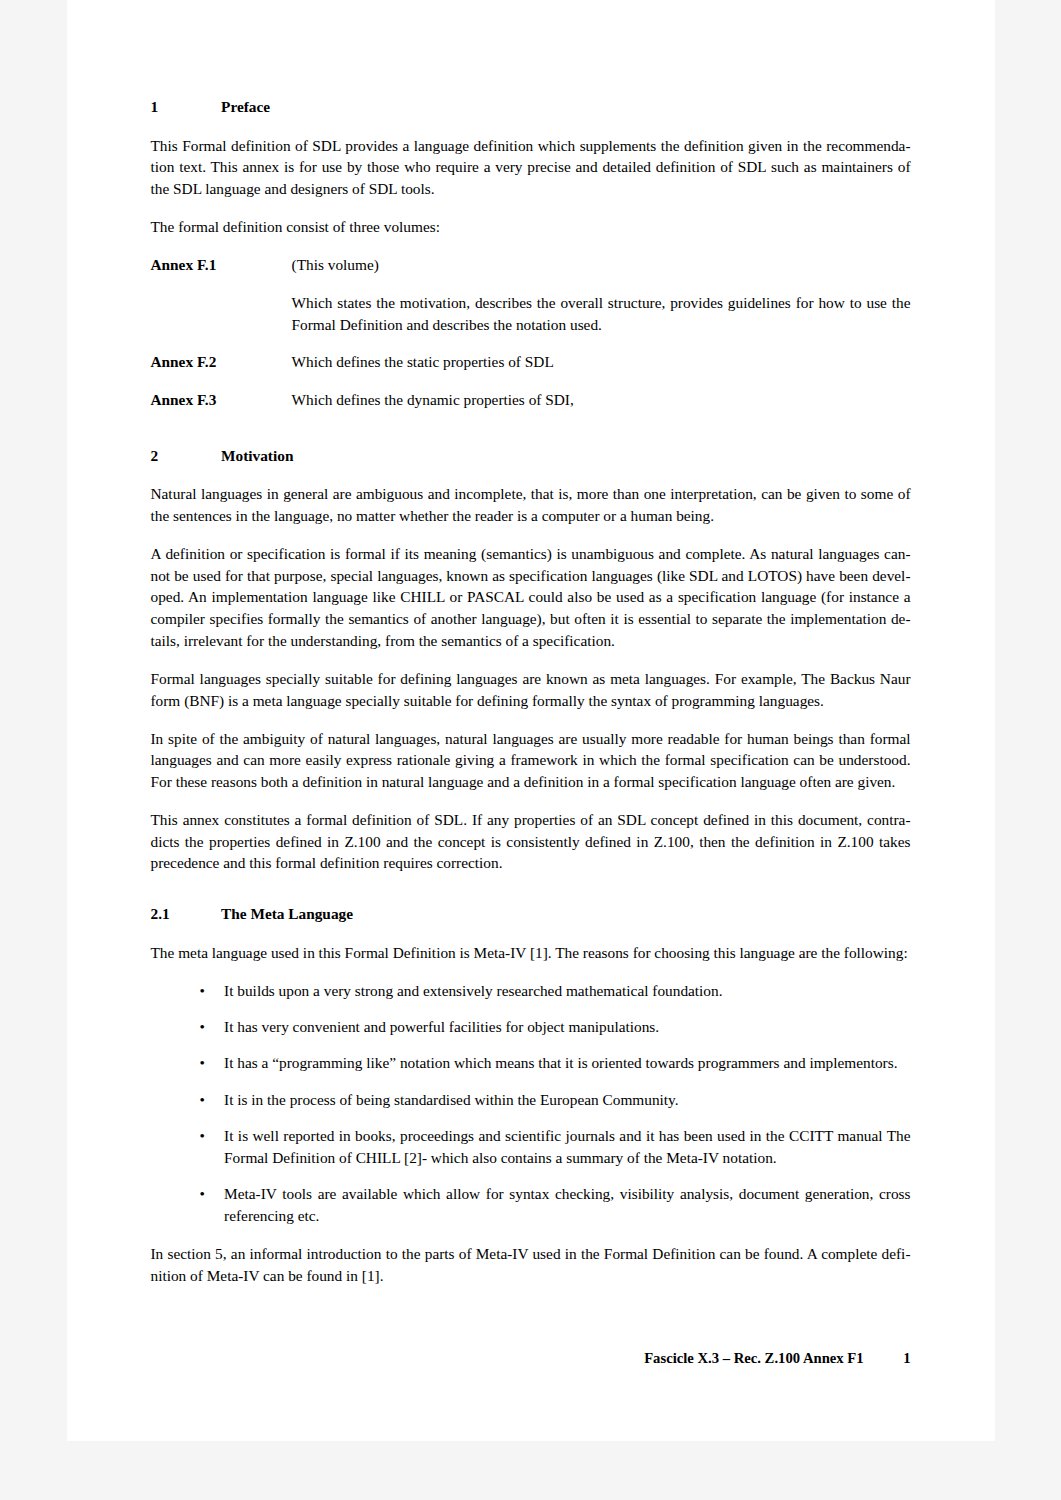1 Preface
This Formal definition of SDL provides a language definition which supplements the definition given in the recommendation text. This annex is for use by those who require a very precise and detailed definition of SDL such as maintainers of the SDL language and designers of SDL tools.
The formal definition consist of three volumes:
Annex F.1
(This volume)
Which states the motivation, describes the overall structure, provides guidelines for how to use the Formal Definition and describes the notation used.
Annex F.2
Which defines the static properties of SDL
Annex F.3
Which defines the dynamic properties of SDI,
2 Motivation
Natural languages in general are ambiguous and incomplete, that is, more than one interpretation, can be given to some of the sentences in the language, no matter whether the reader is a computer or a human being.
A definition or specification is formal if its meaning (semantics) is unambiguous and complete. As natural languages cannot be used for that purpose, special languages, known as specification languages (like SDL and LOTOS) have been developed. An implementation language like CHILL or PASCAL could also be used as a specification language (for instance a compiler specifies formally the semantics of another language), but often it is essential to separate the implementation details, irrelevant for the understanding, from the semantics of a specification.
Formal languages specially suitable for defining languages are known as meta languages. For example, The Backus Naur form (BNF) is a meta language specially suitable for defining formally the syntax of programming languages.
In spite of the ambiguity of natural languages, natural languages are usually more readable for human beings than formal languages and can more easily express rationale giving a framework in which the formal specification can be understood. For these reasons both a definition in natural language and a definition in a formal specification language often are given.
This annex constitutes a formal definition of SDL. If any properties of an SDL concept defined in this document, contradicts the properties defined in Z.100 and the concept is consistently defined in Z.100, then the definition in Z.100 takes precedence and this formal definition requires correction.
2.1 The Meta Language
The meta language used in this Formal Definition is Meta-IV [1]. The reasons for choosing this language are the following:
It builds upon a very strong and extensively researched mathematical foundation.
It has very convenient and powerful facilities for object manipulations.
It has a “programming like” notation which means that it is oriented towards programmers and implementors.
It is in the process of being standardised within the European Community.
It is well reported in books, proceedings and scientific journals and it has been used in the CCITT manual The Formal Definition of CHILL [2]- which also contains a summary of the Meta-IV notation.
Meta-IV tools are available which allow for syntax checking, visibility analysis, document generation, cross referencing etc.
In section 5, an informal introduction to the parts of Meta-IV used in the Formal Definition can be found. A complete definition of Meta-IV can be found in [1].
Fascicle X.3 – Rec. Z.100 Annex F11